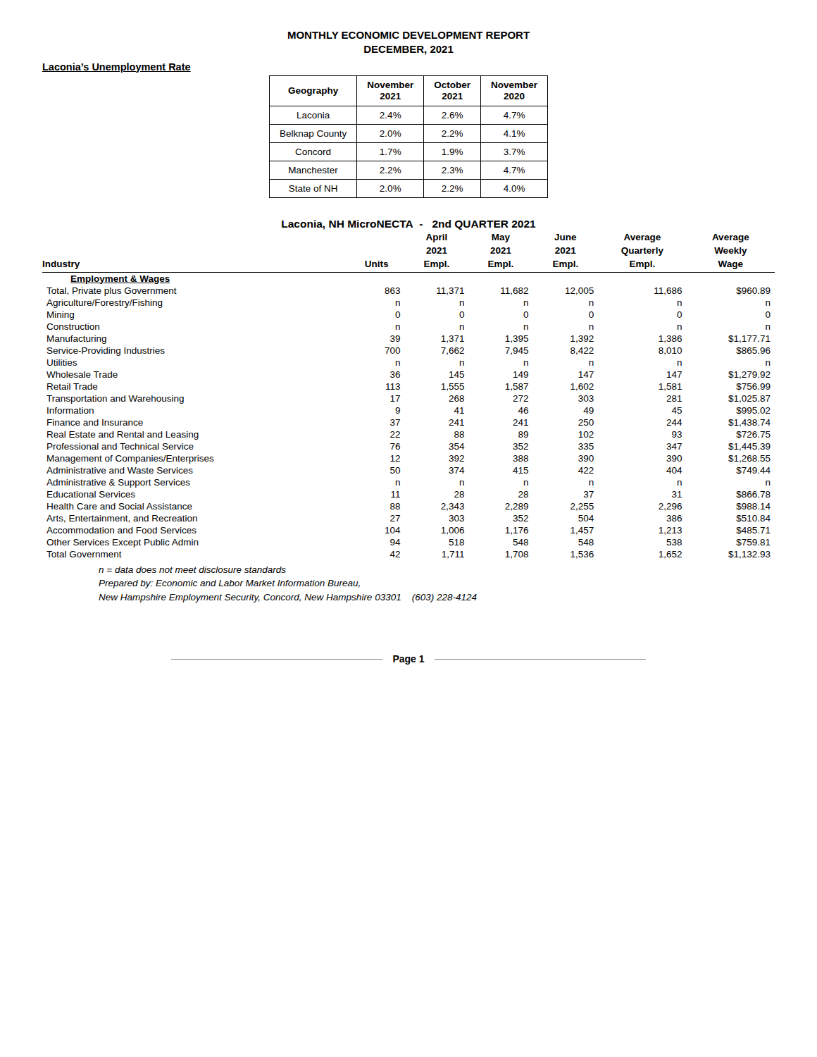MONTHLY ECONOMIC DEVELOPMENT REPORT
DECEMBER, 2021
Laconia’s Unemployment Rate
| Geography | November 2021 | October 2021 | November 2020 |
| --- | --- | --- | --- |
| Laconia | 2.4% | 2.6% | 4.7% |
| Belknap County | 2.0% | 2.2% | 4.1% |
| Concord | 1.7% | 1.9% | 3.7% |
| Manchester | 2.2% | 2.3% | 4.7% |
| State of NH | 2.0% | 2.2% | 4.0% |
Laconia, NH MicroNECTA - 2nd QUARTER 2021
| | | April | May | June | Average | Average |
| --- | --- | --- | --- | --- | --- | --- |
| | | 2021 | 2021 | 2021 | Quarterly | Weekly |
| Industry | Units | Empl. | Empl. | Empl. | Empl. | Wage |
| Employment & Wages |
| Total, Private plus Government | 863 | 11,371 | 11,682 | 12,005 | 11,686 | $960.89 |
| Agriculture/Forestry/Fishing | n | n | n | n | n | n |
| Mining | 0 | 0 | 0 | 0 | 0 | 0 |
| Construction | n | n | n | n | n | n |
| Manufacturing | 39 | 1,371 | 1,395 | 1,392 | 1,386 | $1,177.71 |
| Service-Providing Industries | 700 | 7,662 | 7,945 | 8,422 | 8,010 | $865.96 |
| Utilities | n | n | n | n | n | n |
| Wholesale Trade | 36 | 145 | 149 | 147 | 147 | $1,279.92 |
| Retail Trade | 113 | 1,555 | 1,587 | 1,602 | 1,581 | $756.99 |
| Transportation and Warehousing | 17 | 268 | 272 | 303 | 281 | $1,025.87 |
| Information | 9 | 41 | 46 | 49 | 45 | $995.02 |
| Finance and Insurance | 37 | 241 | 241 | 250 | 244 | $1,438.74 |
| Real Estate and Rental and Leasing | 22 | 88 | 89 | 102 | 93 | $726.75 |
| Professional and Technical Service | 76 | 354 | 352 | 335 | 347 | $1,445.39 |
| Management of Companies/Enterprises | 12 | 392 | 388 | 390 | 390 | $1,268.55 |
| Administrative and Waste Services | 50 | 374 | 415 | 422 | 404 | $749.44 |
| Administrative & Support Services | n | n | n | n | n | n |
| Educational Services | 11 | 28 | 28 | 37 | 31 | $866.78 |
| Health Care and Social Assistance | 88 | 2,343 | 2,289 | 2,255 | 2,296 | $988.14 |
| Arts, Entertainment, and Recreation | 27 | 303 | 352 | 504 | 386 | $510.84 |
| Accommodation and Food Services | 104 | 1,006 | 1,176 | 1,457 | 1,213 | $485.71 |
| Other Services Except Public Admin | 94 | 518 | 548 | 548 | 538 | $759.81 |
| Total Government | 42 | 1,711 | 1,708 | 1,536 | 1,652 | $1,132.93 |
n = data does not meet disclosure standards
Prepared by: Economic and Labor Market Information Bureau,
New Hampshire Employment Security, Concord, New Hampshire 03301 (603) 228-4124
Page 1